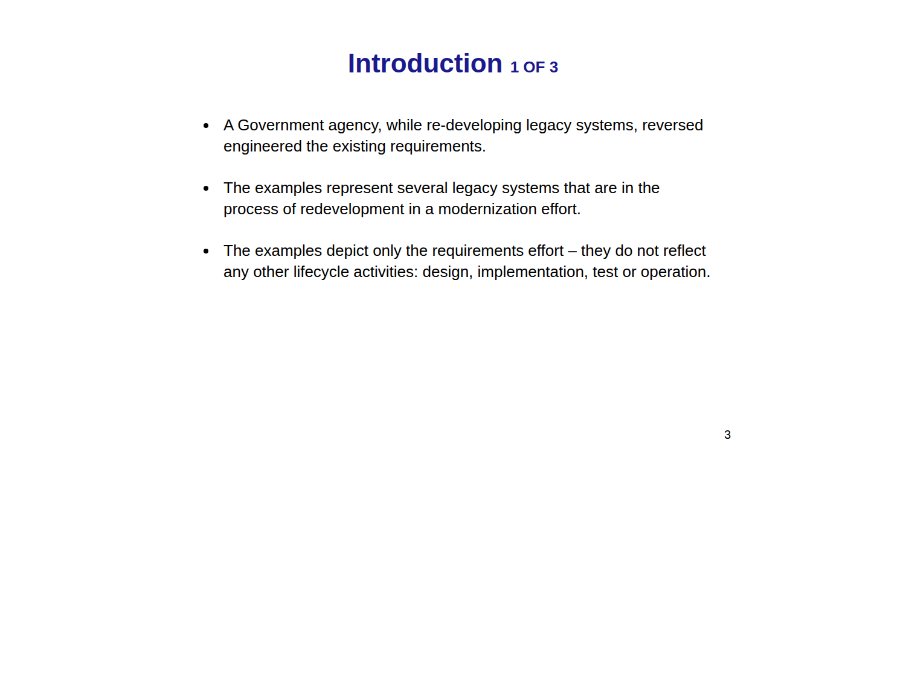Introduction 1 OF 3
A Government agency, while re-developing legacy systems, reversed engineered the existing requirements.
The examples represent several legacy systems that are in the process of redevelopment in a modernization effort.
The examples depict only the requirements effort – they do not reflect any other lifecycle activities: design, implementation, test or operation.
3